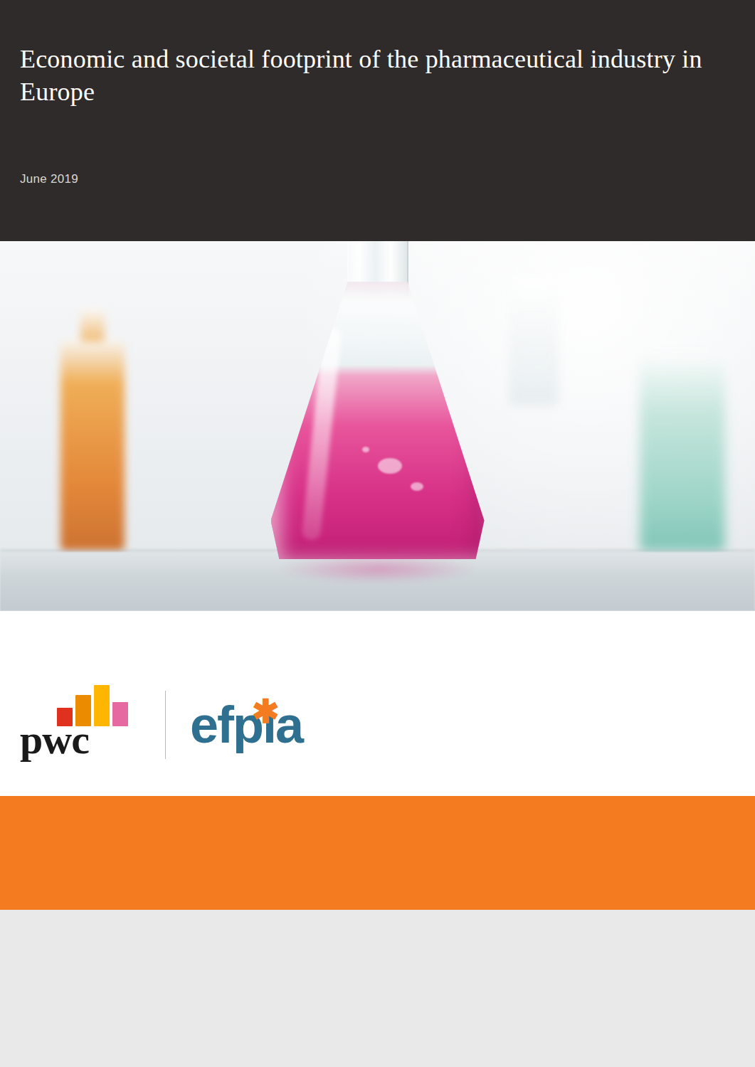Economic and societal footprint of the pharmaceutical industry in Europe
June 2019
pwc
efpia✱